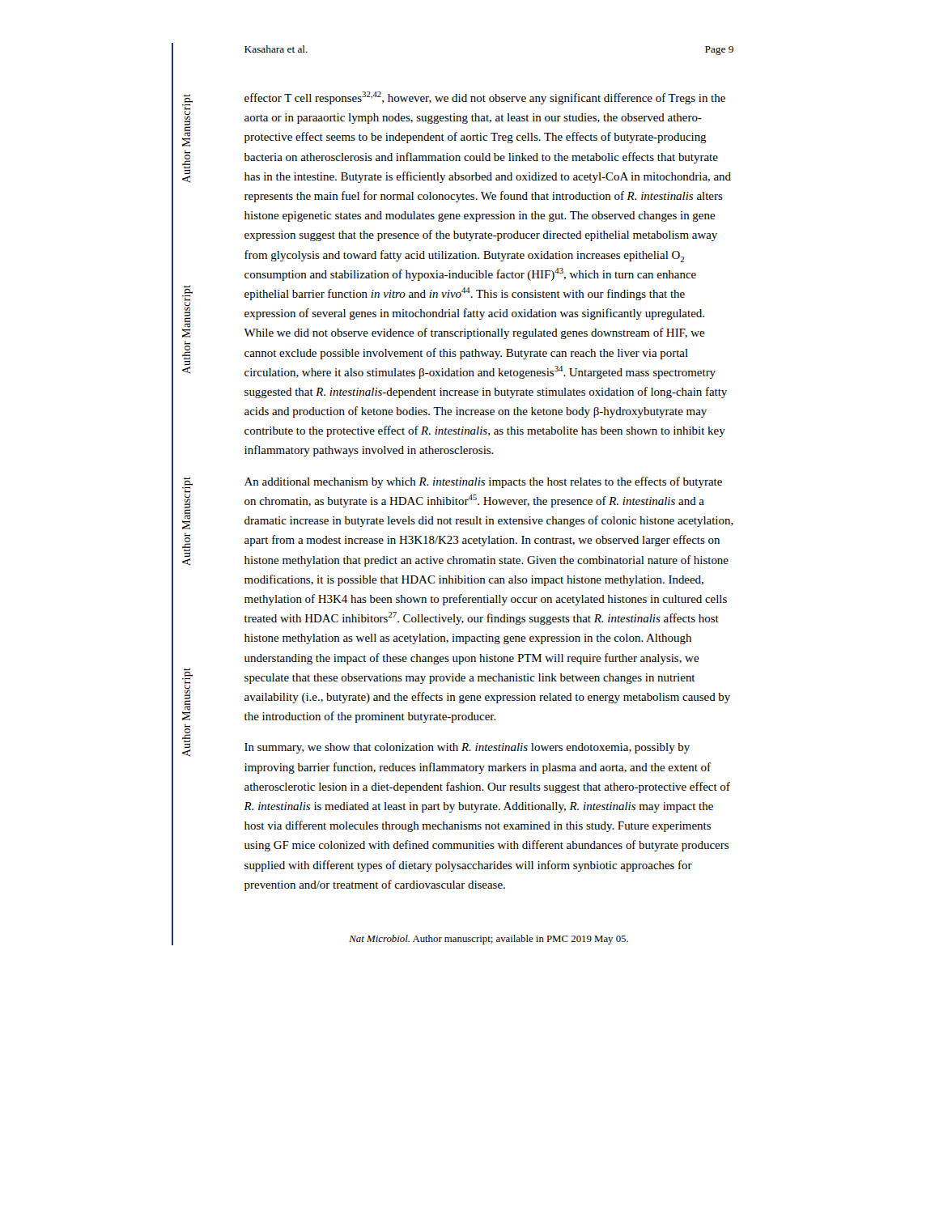Author Manuscript Author Manuscript Author Manuscript Author Manuscript
Kasahara et al. Page 9
effector T cell responses32,42, however, we did not observe any significant difference of Tregs in the aorta or in paraaortic lymph nodes, suggesting that, at least in our studies, the observed athero-protective effect seems to be independent of aortic Treg cells. The effects of butyrate-producing bacteria on atherosclerosis and inflammation could be linked to the metabolic effects that butyrate has in the intestine. Butyrate is efficiently absorbed and oxidized to acetyl-CoA in mitochondria, and represents the main fuel for normal colonocytes. We found that introduction of R. intestinalis alters histone epigenetic states and modulates gene expression in the gut. The observed changes in gene expression suggest that the presence of the butyrate-producer directed epithelial metabolism away from glycolysis and toward fatty acid utilization. Butyrate oxidation increases epithelial O2 consumption and stabilization of hypoxia-inducible factor (HIF)43, which in turn can enhance epithelial barrier function in vitro and in vivo44. This is consistent with our findings that the expression of several genes in mitochondrial fatty acid oxidation was significantly upregulated. While we did not observe evidence of transcriptionally regulated genes downstream of HIF, we cannot exclude possible involvement of this pathway. Butyrate can reach the liver via portal circulation, where it also stimulates β-oxidation and ketogenesis34. Untargeted mass spectrometry suggested that R. intestinalis-dependent increase in butyrate stimulates oxidation of long-chain fatty acids and production of ketone bodies. The increase on the ketone body β-hydroxybutyrate may contribute to the protective effect of R. intestinalis, as this metabolite has been shown to inhibit key inflammatory pathways involved in atherosclerosis.
An additional mechanism by which R. intestinalis impacts the host relates to the effects of butyrate on chromatin, as butyrate is a HDAC inhibitor45. However, the presence of R. intestinalis and a dramatic increase in butyrate levels did not result in extensive changes of colonic histone acetylation, apart from a modest increase in H3K18/K23 acetylation. In contrast, we observed larger effects on histone methylation that predict an active chromatin state. Given the combinatorial nature of histone modifications, it is possible that HDAC inhibition can also impact histone methylation. Indeed, methylation of H3K4 has been shown to preferentially occur on acetylated histones in cultured cells treated with HDAC inhibitors27. Collectively, our findings suggests that R. intestinalis affects host histone methylation as well as acetylation, impacting gene expression in the colon. Although understanding the impact of these changes upon histone PTM will require further analysis, we speculate that these observations may provide a mechanistic link between changes in nutrient availability (i.e., butyrate) and the effects in gene expression related to energy metabolism caused by the introduction of the prominent butyrate-producer.
In summary, we show that colonization with R. intestinalis lowers endotoxemia, possibly by improving barrier function, reduces inflammatory markers in plasma and aorta, and the extent of atherosclerotic lesion in a diet-dependent fashion. Our results suggest that athero-protective effect of R. intestinalis is mediated at least in part by butyrate. Additionally, R. intestinalis may impact the host via different molecules through mechanisms not examined in this study. Future experiments using GF mice colonized with defined communities with different abundances of butyrate producers supplied with different types of dietary polysaccharides will inform synbiotic approaches for prevention and/or treatment of cardiovascular disease.
Nat Microbiol. Author manuscript; available in PMC 2019 May 05.